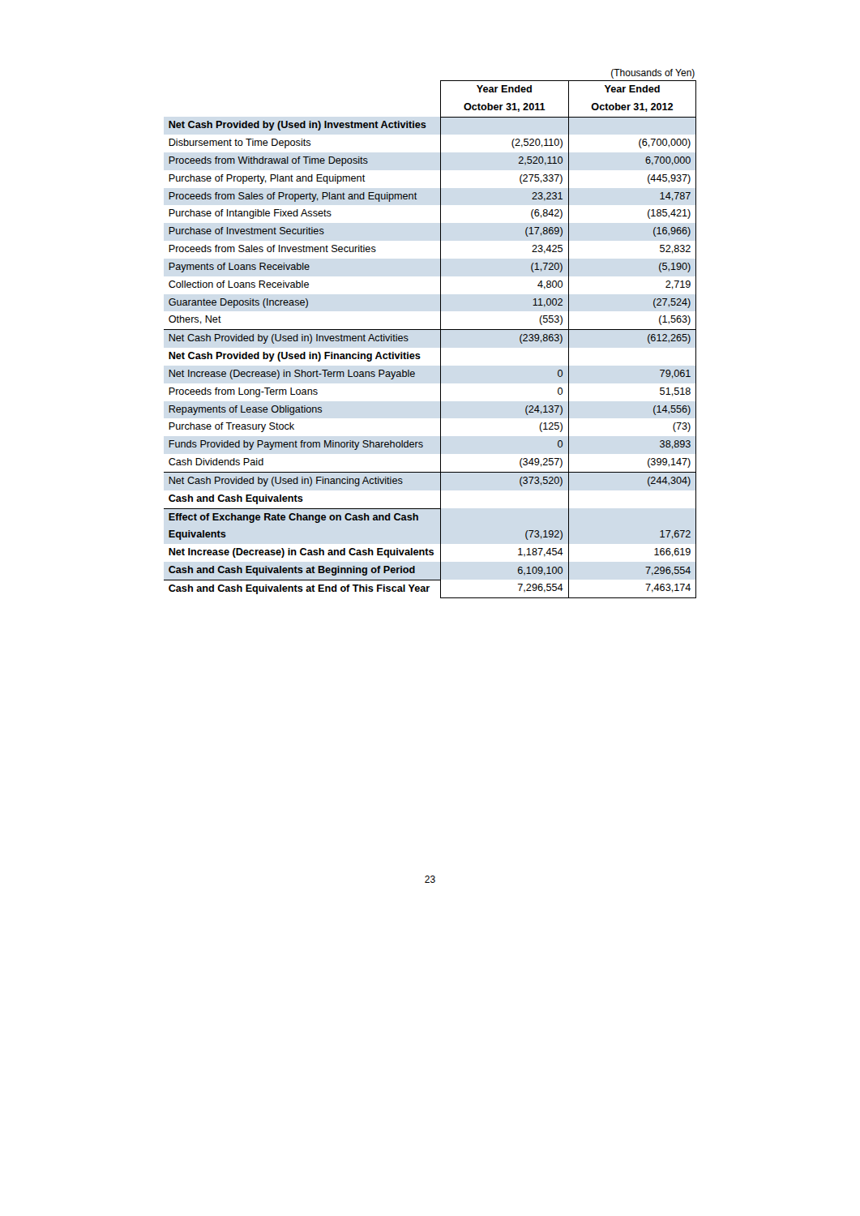(Thousands of Yen)
| | Year Ended | Year Ended |
| --- | --- | --- |
| | October 31, 2011 | October 31, 2012 |
| Net Cash Provided by (Used in) Investment Activities | | |
| Disbursement to Time Deposits | (2,520,110) | (6,700,000) |
| Proceeds from Withdrawal of Time Deposits | 2,520,110 | 6,700,000 |
| Purchase of Property, Plant and Equipment | (275,337) | (445,937) |
| Proceeds from Sales of Property, Plant and Equipment | 23,231 | 14,787 |
| Purchase of Intangible Fixed Assets | (6,842) | (185,421) |
| Purchase of Investment Securities | (17,869) | (16,966) |
| Proceeds from Sales of Investment Securities | 23,425 | 52,832 |
| Payments of Loans Receivable | (1,720) | (5,190) |
| Collection of Loans Receivable | 4,800 | 2,719 |
| Guarantee Deposits (Increase) | 11,002 | (27,524) |
| Others, Net | (553) | (1,563) |
| Net Cash Provided by (Used in) Investment Activities | (239,863) | (612,265) |
| Net Cash Provided by (Used in) Financing Activities | | |
| Net Increase (Decrease) in Short-Term Loans Payable | 0 | 79,061 |
| Proceeds from Long-Term Loans | 0 | 51,518 |
| Repayments of Lease Obligations | (24,137) | (14,556) |
| Purchase of Treasury Stock | (125) | (73) |
| Funds Provided by Payment from Minority Shareholders | 0 | 38,893 |
| Cash Dividends Paid | (349,257) | (399,147) |
| Net Cash Provided by (Used in) Financing Activities | (373,520) | (244,304) |
| Cash and Cash Equivalents | | |
| Effect of Exchange Rate Change on Cash and Cash | | |
| Equivalents | (73,192) | 17,672 |
| Net Increase (Decrease) in Cash and Cash Equivalents | 1,187,454 | 166,619 |
| Cash and Cash Equivalents at Beginning of Period | 6,109,100 | 7,296,554 |
| Cash and Cash Equivalents at End of This Fiscal Year | 7,296,554 | 7,463,174 |
23